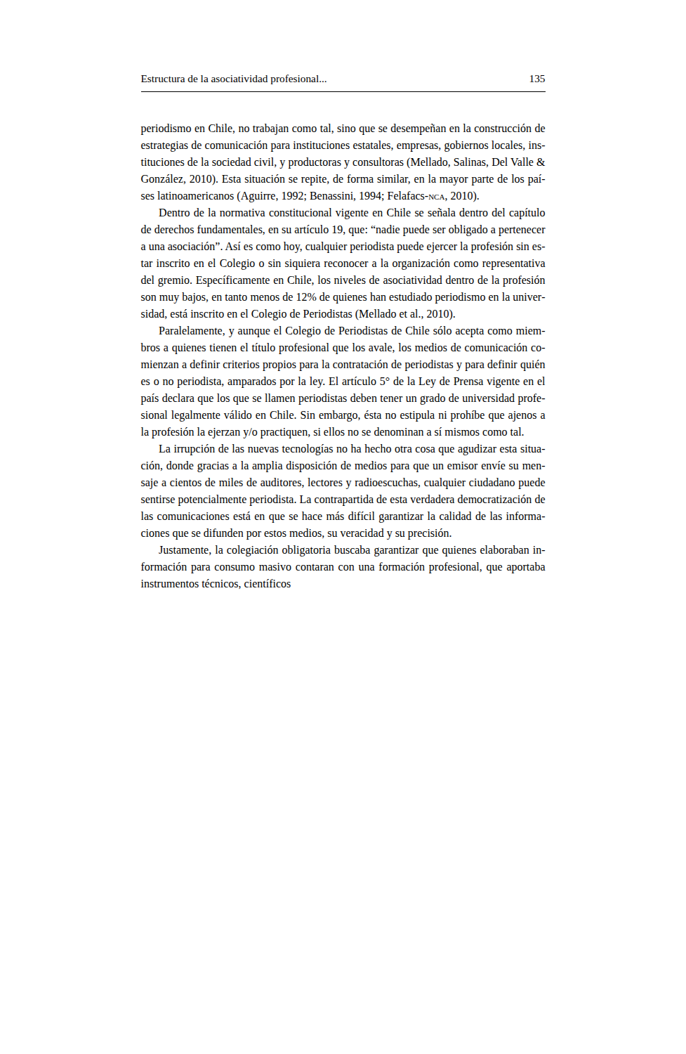Estructura de la asociatividad profesional... 135
periodismo en Chile, no trabajan como tal, sino que se desempeñan en la construcción de estrategias de comunicación para instituciones estatales, empresas, gobiernos locales, instituciones de la sociedad civil, y productoras y consultoras (Mellado, Salinas, Del Valle & González, 2010). Esta situación se repite, de forma similar, en la mayor parte de los países latinoamericanos (Aguirre, 1992; Benassini, 1994; Felafacs-nca, 2010).
Dentro de la normativa constitucional vigente en Chile se señala dentro del capítulo de derechos fundamentales, en su artículo 19, que: “nadie puede ser obligado a pertenecer a una asociación”. Así es como hoy, cualquier periodista puede ejercer la profesión sin estar inscrito en el Colegio o sin siquiera reconocer a la organización como representativa del gremio. Específicamente en Chile, los niveles de asociatividad dentro de la profesión son muy bajos, en tanto menos de 12% de quienes han estudiado periodismo en la universidad, está inscrito en el Colegio de Periodistas (Mellado et al., 2010).
Paralelamente, y aunque el Colegio de Periodistas de Chile sólo acepta como miembros a quienes tienen el título profesional que los avale, los medios de comunicación comienzan a definir criterios propios para la contratación de periodistas y para definir quién es o no periodista, amparados por la ley. El artículo 5° de la Ley de Prensa vigente en el país declara que los que se llamen periodistas deben tener un grado de universidad profesional legalmente válido en Chile. Sin embargo, ésta no estipula ni prohíbe que ajenos a la profesión la ejerzan y/o practiquen, si ellos no se denominan a sí mismos como tal.
La irrupción de las nuevas tecnologías no ha hecho otra cosa que agudizar esta situación, donde gracias a la amplia disposición de medios para que un emisor envíe su mensaje a cientos de miles de auditores, lectores y radioescuchas, cualquier ciudadano puede sentirse potencialmente periodista. La contrapartida de esta verdadera democratización de las comunicaciones está en que se hace más difícil garantizar la calidad de las informaciones que se difunden por estos medios, su veracidad y su precisión.
Justamente, la colegiación obligatoria buscaba garantizar que quienes elaboraban información para consumo masivo contaran con una formación profesional, que aportaba instrumentos técnicos, científicos